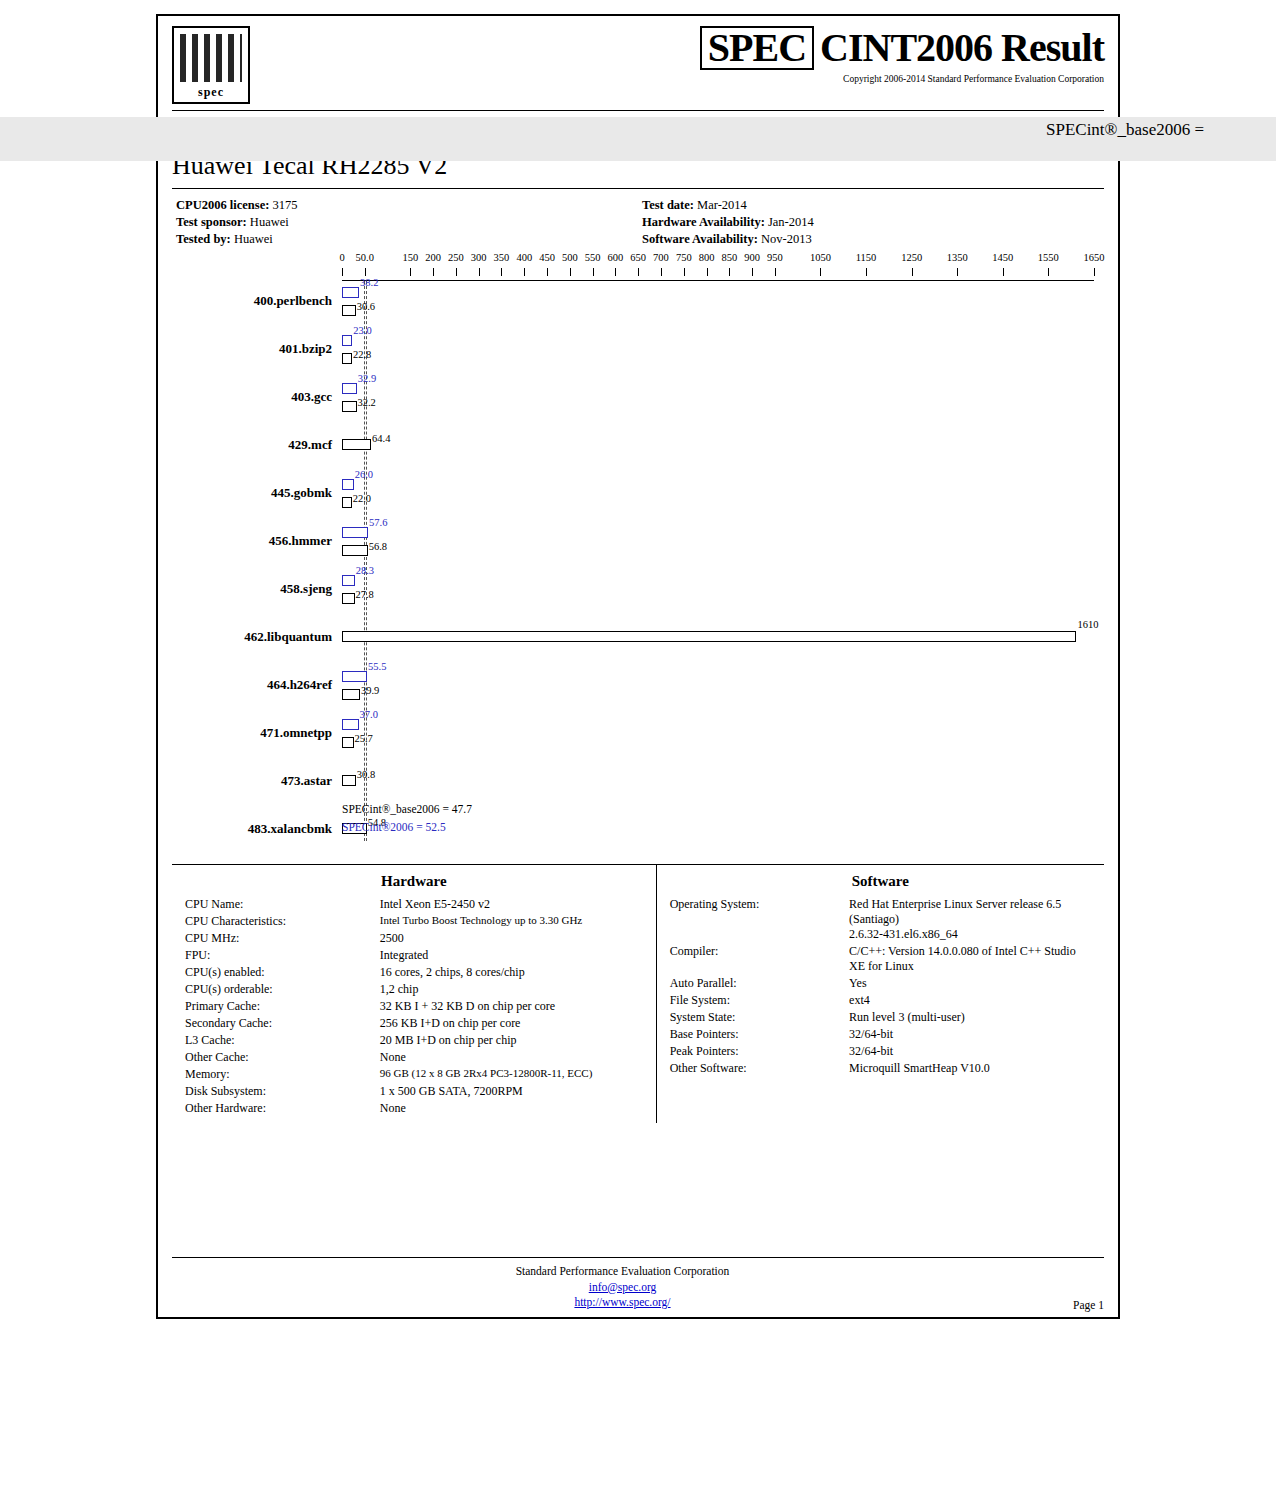spec
SPECCINT2006 Result
Copyright 2006-2014 Standard Performance Evaluation Corporation
Huawei
Huawei Tecal RH2285 V2
SPECint®2006 = 52.5
SPECint®_base2006 = 47.7
| CPU2006 license: 3175 | Test date: Mar-2014 |
| Test sponsor: Huawei | Hardware Availability: Jan-2014 |
| Tested by: Huawei | Software Availability: Nov-2013 |
0 50.0 150 200 250 300 350 400 450 500 550 600 650 700 750 800 850 900 950 1050 1150 1250 1350 1450 1550 1650
400.perlbench
38.2
30.6
401.bzip2
23.0
22.8
403.gcc
32.9
32.2
429.mcf
64.4
445.gobmk
26.0
22.0
456.hmmer
57.6
56.8
458.sjeng
28.3
27.8
462.libquantum
1610
464.h264ref
55.5
39.9
471.omnetpp
37.0
25.7
473.astar
30.8
483.xalancbmk
54.8
SPECint®_base2006 = 47.7
SPECint®2006 = 52.5
Hardware
| CPU Name: | Intel Xeon E5-2450 v2 |
| CPU Characteristics: | Intel Turbo Boost Technology up to 3.30 GHz |
| CPU MHz: | 2500 |
| FPU: | Integrated |
| CPU(s) enabled: | 16 cores, 2 chips, 8 cores/chip |
| CPU(s) orderable: | 1,2 chip |
| Primary Cache: | 32 KB I + 32 KB D on chip per core |
| Secondary Cache: | 256 KB I+D on chip per core |
| L3 Cache: | 20 MB I+D on chip per chip |
| Other Cache: | None |
| Memory: | 96 GB (12 x 8 GB 2Rx4 PC3-12800R-11, ECC) |
| Disk Subsystem: | 1 x 500 GB SATA, 7200RPM |
| Other Hardware: | None |
Software
| Operating System: | Red Hat Enterprise Linux Server release 6.5 (Santiago) 2.6.32-431.el6.x86_64 |
| Compiler: | C/C++: Version 14.0.0.080 of Intel C++ Studio XE for Linux |
| Auto Parallel: | Yes |
| File System: | ext4 |
| System State: | Run level 3 (multi-user) |
| Base Pointers: | 32/64-bit |
| Peak Pointers: | 32/64-bit |
| Other Software: | Microquill SmartHeap V10.0 |
Standard Performance Evaluation Corporation
info@spec.org
http://www.spec.org/
Page 1